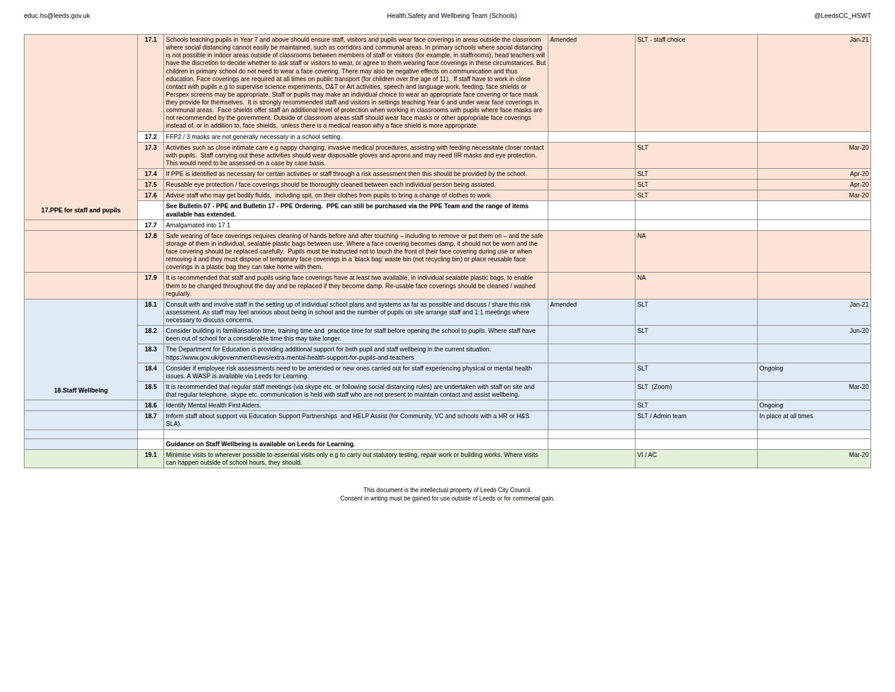educ.hs@leeds.gov.uk
Health,Safety and Wellbeing Team (Schools)
@LeedsCC_HSWT
| | 17.1 | Schools teaching pupils in Year 7 and above should ensure staff, visitors and pupils wear face coverings in areas outside the classroom where social distancing cannot easily be maintained, such as corridors and communal areas. In primary schools where social distancing is not possible in indoor areas outside of classrooms between members of staff or visitors (for example, in staffrooms), head teachers will have the discretion to decide whether to ask staff or visitors to wear, or agree to them wearing face coverings in these circumstances. But children in primary school do not need to wear a face covering. There may also be negative effects on communication and thus education. Face coverings are required at all times on public transport (for children over the age of 11). If staff have to work in close contact with pupils e.g to supervise science experiments, D&T or Art activities, speech and language work, feeding, face shields or Perspex screens may be appropriate. Staff or pupils may make an individual choice to wear an appropriate face covering or face mask they provide for themselves. It is strongly recommended staff and visitors in settings teaching Year 6 and under wear face coverings in communal areas. Face shields offer staff an additional level of protection when working in classrooms with pupils where face masks are not recommended by the government. Outside of classroom areas staff should wear face masks or other appropriate face coverings instead of, or in addition to, face shields, unless there is a medical reason why a face shield is more appropriate. | Amended | SLT - staff choice | Jan-21 |
| 17.2 | FFP2 / 3 masks are not generally necessary in a school setting. | | | |
| 17.3 | Activities such as close intimate care e.g nappy changing, invasive medical procedures, assisting with feeding necessitate closer contact with pupils. Staff carrying out these activities should wear disposable gloves and aprons and may need IIR masks and eye protection. This would need to be assessed on a case by case basis. | | SLT | Mar-20 |
| 17.4 | If PPE is identified as necessary for certain activities or staff through a risk assessment then this should be provided by the school. | | SLT | Apr-20 |
| 17.5 | Reusable eye protection / face coverings should be thoroughly cleaned between each individual person being assisted. | | SLT | Apr-20 |
| 17.6 | Advise staff who may get bodily fluids, including spit, on their clothes from pupils to bring a change of clothes to work. | | SLT | Mar-20 |
| 17.PPE for staff and pupils | | See Bulletin 07 - PPE and Bulletin 17 - PPE Ordering. PPE can still be purchased via the PPE Team and the range of items available has extended. | | | |
| | 17.7 | Amalgamated into 17.1 | | | |
| | 17.8 | Safe wearing of face coverings requires cleaning of hands before and after touching – including to remove or put them on – and the safe storage of them in individual, sealable plastic bags between use. Where a face covering becomes damp, it should not be worn and the face covering should be replaced carefully. Pupils must be instructed not to touch the front of their face covering during use or when removing it and they must dispose of temporary face coverings in a ‘black bag’ waste bin (not recycling bin) or place reusable face coverings in a plastic bag they can take home with them. | | NA | |
| | 17.9 | It is recommended that staff and pupils using face coverings have at least two available, in individual sealable plastic bags, to enable them to be changed throughout the day and be replaced if they become damp. Re-usable face coverings should be cleaned / washed regularly. | | NA | |
| | 18.1 | Consult with and involve staff in the setting up of individual school plans and systems as far as possible and discuss / share this risk assessment. As staff may feel anxious about being in school and the number of pupils on site arrange staff and 1:1 meetings where necessary to discuss concerns. | Amended | SLT | Jan-21 |
| 18.2 | Consider building in familiarisation time, training time and practice time for staff before opening the school to pupils. Where staff have been out of school for a considerable time this may take longer. | | SLT | Jun-20 |
| | 18.3 | The Department for Education is providing additional support for both pupil and staff wellbeing in the current situation. https://www.gov.uk/government/news/extra-mental-health-support-for-pupils-and-teachers | | | |
| 18.4 | Consider if employee risk assessments need to be amended or new ones carried out for staff experiencing physical or mental health issues. A WASP is available via Leeds for Learning. | | SLT | Ongoing |
| 18.Staff Wellbeing | 18.5 | It is recommended that regular staff meetings (via skype etc. or following social distancing rules) are undertaken with staff on site and that regular telephone, skype etc. communication is held with staff who are not present to maintain contact and assist wellbeing. | | SLT (Zoom) | Mar-20 |
| | 18.6 | Identify Mental Health First Aiders. | | SLT | Ongoing |
| | 18.7 | Inform staff about support via Education Support Partnerships and HELP Assist (for Community, VC and schools with a HR or H&S SLA). | | SLT / Admin team | In place at all times |
| | | Guidance on Staff Wellbeing is available on Leeds for Learning. | | | |
| | 19.1 | Minimise visits to wherever possible to essential visits only e.g to carry out statutory testing, repair work or building works. Where visits can happen outside of school hours, they should. | | VI / AC | Mar-20 |
This document is the intellectual property of Leeds City Council.
Consent in writing must be gained for use outside of Leeds or for commerial gain.